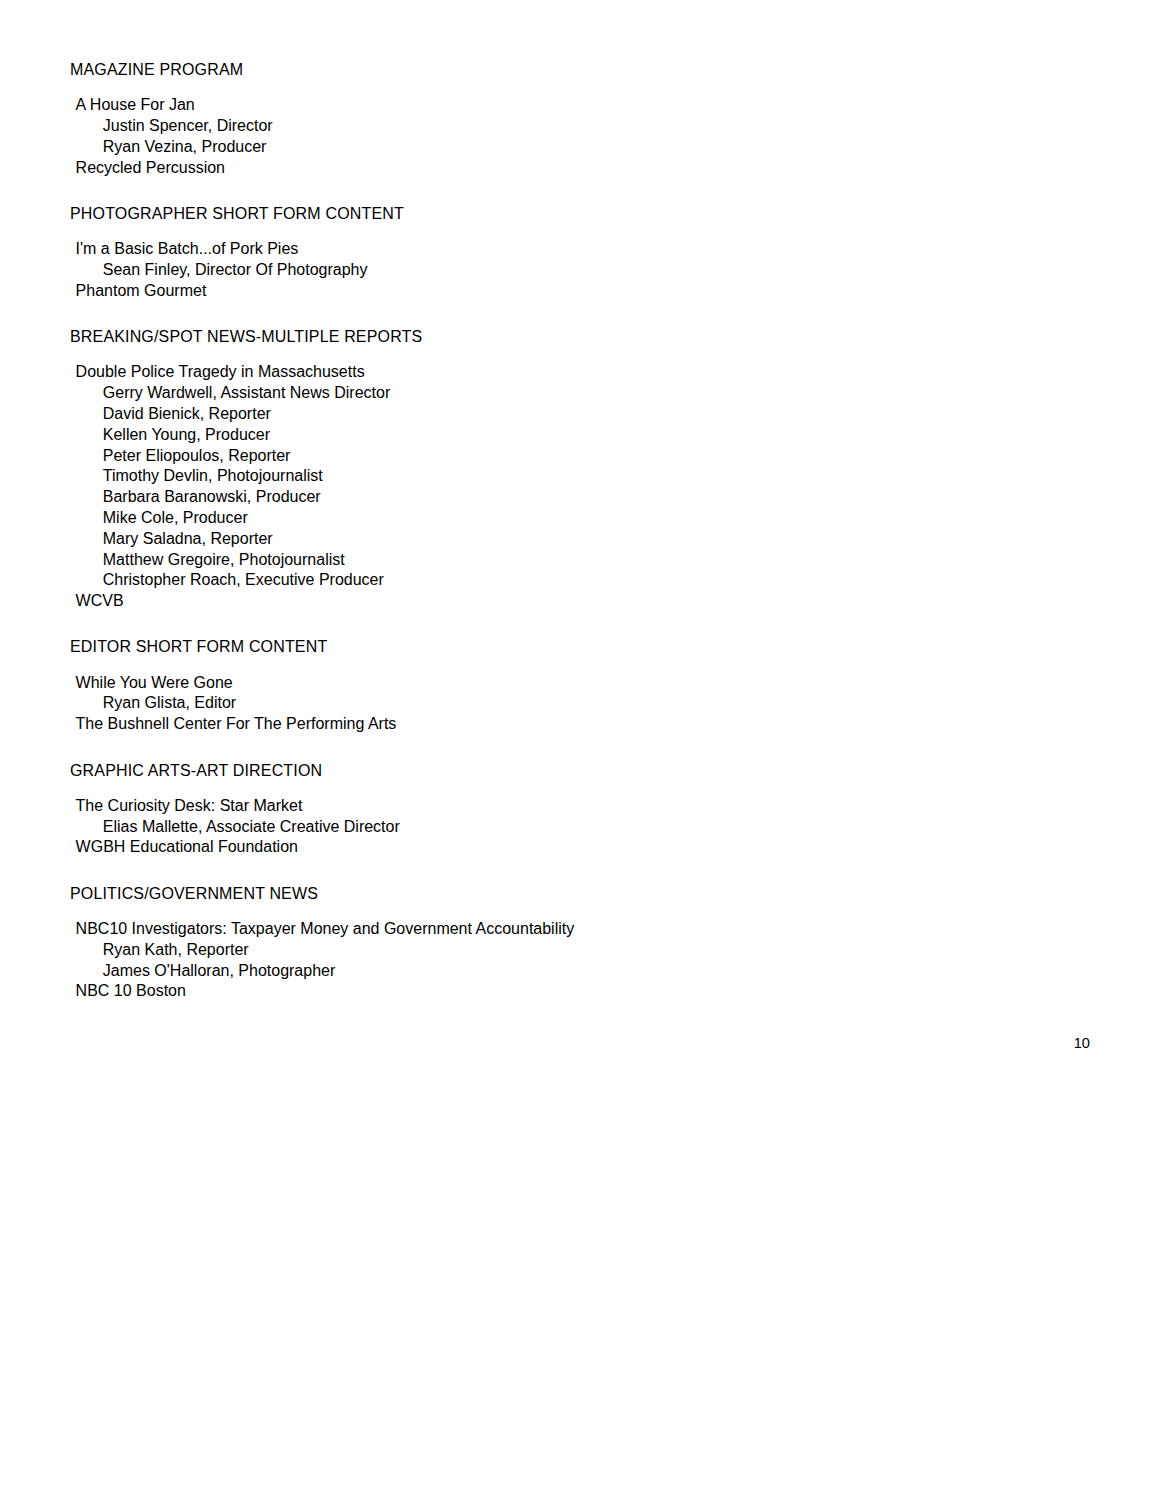MAGAZINE PROGRAM
A House For Jan
Justin Spencer, Director
Ryan Vezina, Producer
Recycled Percussion
PHOTOGRAPHER SHORT FORM CONTENT
I'm a Basic Batch...of Pork Pies
Sean Finley, Director Of Photography
Phantom Gourmet
BREAKING/SPOT NEWS-MULTIPLE REPORTS
Double Police Tragedy in Massachusetts
Gerry Wardwell, Assistant News Director
David Bienick, Reporter
Kellen Young, Producer
Peter Eliopoulos, Reporter
Timothy Devlin, Photojournalist
Barbara Baranowski, Producer
Mike Cole, Producer
Mary Saladna, Reporter
Matthew Gregoire, Photojournalist
Christopher Roach, Executive Producer
WCVB
EDITOR SHORT FORM CONTENT
While You Were Gone
Ryan Glista, Editor
The Bushnell Center For The Performing Arts
GRAPHIC ARTS-ART DIRECTION
The Curiosity Desk: Star Market
Elias Mallette, Associate Creative Director
WGBH Educational Foundation
POLITICS/GOVERNMENT NEWS
NBC10 Investigators: Taxpayer Money and Government Accountability
Ryan Kath, Reporter
James O'Halloran, Photographer
NBC 10 Boston
10